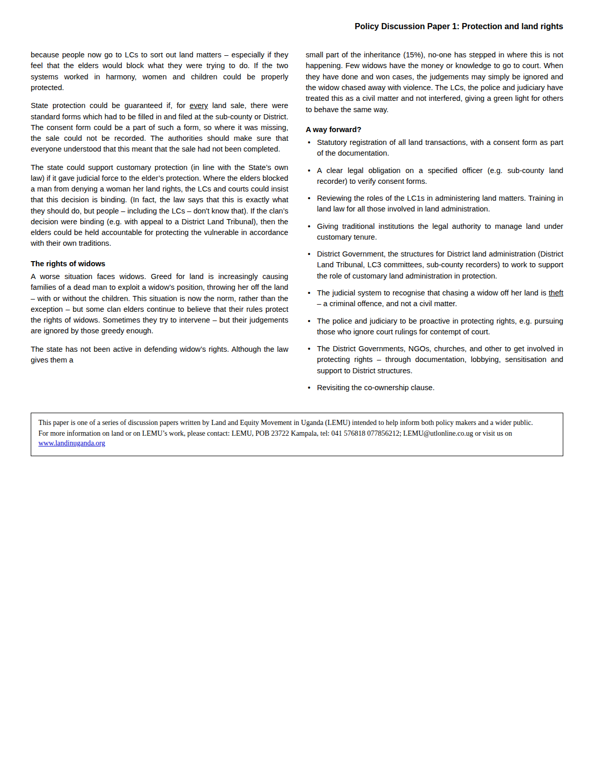Policy Discussion Paper 1: Protection and land rights
because people now go to LCs to sort out land matters – especially if they feel that the elders would block what they were trying to do. If the two systems worked in harmony, women and children could be properly protected.
State protection could be guaranteed if, for every land sale, there were standard forms which had to be filled in and filed at the sub-county or District. The consent form could be a part of such a form, so where it was missing, the sale could not be recorded. The authorities should make sure that everyone understood that this meant that the sale had not been completed.
The state could support customary protection (in line with the State’s own law) if it gave judicial force to the elder’s protection. Where the elders blocked a man from denying a woman her land rights, the LCs and courts could insist that this decision is binding. (In fact, the law says that this is exactly what they should do, but people – including the LCs – don't know that). If the clan’s decision were binding (e.g. with appeal to a District Land Tribunal), then the elders could be held accountable for protecting the vulnerable in accordance with their own traditions.
The rights of widows
A worse situation faces widows. Greed for land is increasingly causing families of a dead man to exploit a widow’s position, throwing her off the land – with or without the children. This situation is now the norm, rather than the exception – but some clan elders continue to believe that their rules protect the rights of widows. Sometimes they try to intervene – but their judgements are ignored by those greedy enough.
The state has not been active in defending widow’s rights. Although the law gives them a
small part of the inheritance (15%), no-one has stepped in where this is not happening. Few widows have the money or knowledge to go to court. When they have done and won cases, the judgements may simply be ignored and the widow chased away with violence. The LCs, the police and judiciary have treated this as a civil matter and not interfered, giving a green light for others to behave the same way.
A way forward?
Statutory registration of all land transactions, with a consent form as part of the documentation.
A clear legal obligation on a specified officer (e.g. sub-county land recorder) to verify consent forms.
Reviewing the roles of the LC1s in administering land matters. Training in land law for all those involved in land administration.
Giving traditional institutions the legal authority to manage land under customary tenure.
District Government, the structures for District land administration (District Land Tribunal, LC3 committees, sub-county recorders) to work to support the role of customary land administration in protection.
The judicial system to recognise that chasing a widow off her land is theft – a criminal offence, and not a civil matter.
The police and judiciary to be proactive in protecting rights, e.g. pursuing those who ignore court rulings for contempt of court.
The District Governments, NGOs, churches, and other to get involved in protecting rights – through documentation, lobbying, sensitisation and support to District structures.
Revisiting the co-ownership clause.
This paper is one of a series of discussion papers written by Land and Equity Movement in Uganda (LEMU) intended to help inform both policy makers and a wider public.
For more information on land or on LEMU’s work, please contact: LEMU, POB 23722 Kampala, tel: 041 576818 077856212; LEMU@utlonline.co.ug or visit us on www.landinuganda.org